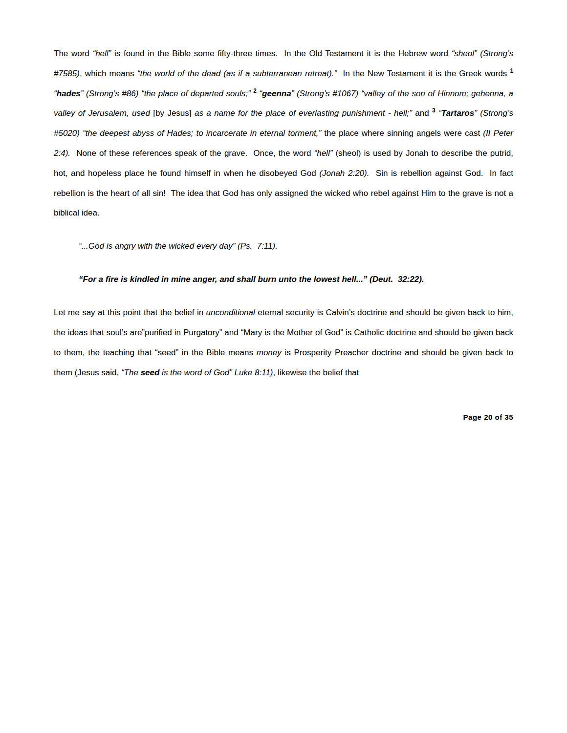The word “hell” is found in the Bible some fifty-three times. In the Old Testament it is the Hebrew word “sheol” (Strong’s #7585), which means “the world of the dead (as if a subterranean retreat).” In the New Testament it is the Greek words 1 “hades” (Strong’s #86) “the place of departed souls;” 2 “geenna” (Strong’s #1067) “valley of the son of Hinnom; gehenna, a valley of Jerusalem, used [by Jesus] as a name for the place of everlasting punishment - hell;” and 3 “Tartaros” (Strong’s #5020) “the deepest abyss of Hades; to incarcerate in eternal torment,” the place where sinning angels were cast (II Peter 2:4). None of these references speak of the grave. Once, the word “hell” (sheol) is used by Jonah to describe the putrid, hot, and hopeless place he found himself in when he disobeyed God (Jonah 2:20). Sin is rebellion against God. In fact rebellion is the heart of all sin! The idea that God has only assigned the wicked who rebel against Him to the grave is not a biblical idea.
“...God is angry with the wicked every day” (Ps. 7:11).
“For a fire is kindled in mine anger, and shall burn unto the lowest hell...” (Deut. 32:22).
Let me say at this point that the belief in unconditional eternal security is Calvin’s doctrine and should be given back to him, the ideas that soul’s are”purified in Purgatory” and “Mary is the Mother of God” is Catholic doctrine and should be given back to them, the teaching that “seed” in the Bible means money is Prosperity Preacher doctrine and should be given back to them (Jesus said, “The seed is the word of God” Luke 8:11), likewise the belief that
Page 20 of 35